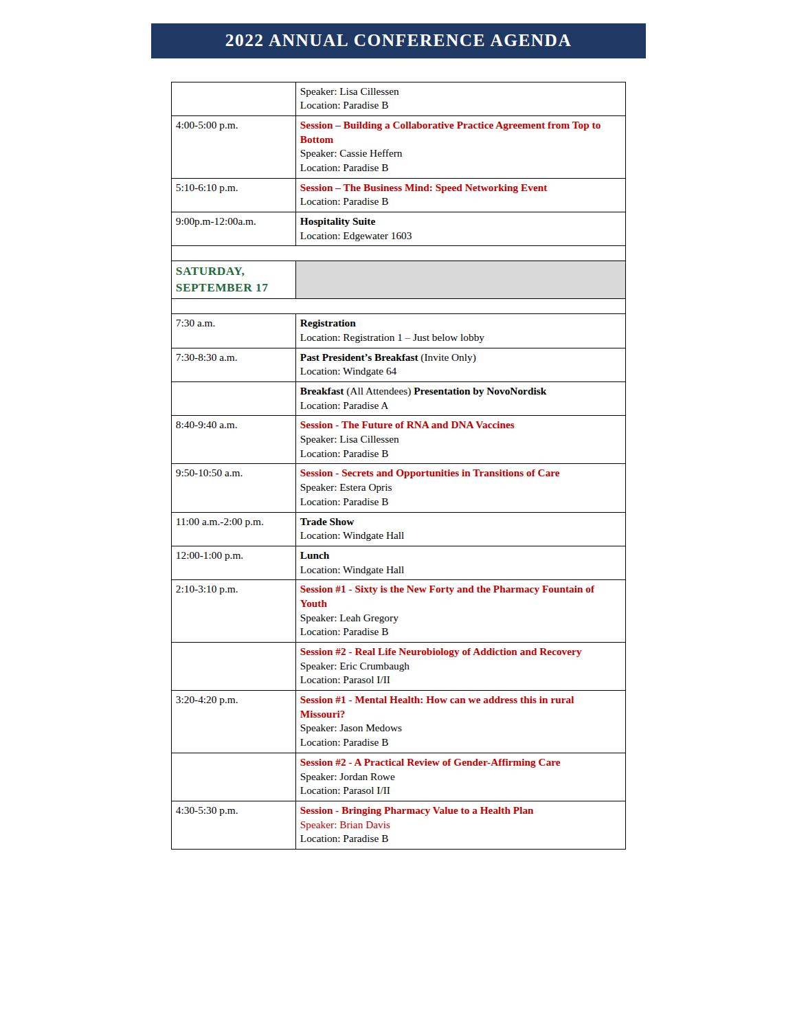2022 ANNUAL CONFERENCE AGENDA
| | Speaker: Lisa Cillessen Location: Paradise B |
| 4:00-5:00 p.m. | Session – Building a Collaborative Practice Agreement from Top to Bottom Speaker: Cassie Heffern Location: Paradise B |
| 5:10-6:10 p.m. | Session – The Business Mind: Speed Networking Event Location: Paradise B |
| 9:00p.m-12:00a.m. | Hospitality Suite Location: Edgewater 1603 |
| SATURDAY, SEPTEMBER 17 | |
| 7:30 a.m. | Registration Location: Registration 1 – Just below lobby |
| 7:30-8:30 a.m. | Past President’s Breakfast (Invite Only) Location: Windgate 64 |
| | Breakfast (All Attendees) Presentation by NovoNordisk Location: Paradise A |
| 8:40-9:40 a.m. | Session - The Future of RNA and DNA Vaccines Speaker: Lisa Cillessen Location: Paradise B |
| 9:50-10:50 a.m. | Session - Secrets and Opportunities in Transitions of Care Speaker: Estera Opris Location: Paradise B |
| 11:00 a.m.-2:00 p.m. | Trade Show Location: Windgate Hall |
| 12:00-1:00 p.m. | Lunch Location: Windgate Hall |
| 2:10-3:10 p.m. | Session #1 - Sixty is the New Forty and the Pharmacy Fountain of Youth Speaker: Leah Gregory Location: Paradise B |
| | Session #2 - Real Life Neurobiology of Addiction and Recovery Speaker: Eric Crumbaugh Location: Parasol I/II |
| 3:20-4:20 p.m. | Session #1 - Mental Health: How can we address this in rural Missouri? Speaker: Jason Medows Location: Paradise B |
| | Session #2 - A Practical Review of Gender-Affirming Care Speaker: Jordan Rowe Location: Parasol I/II |
| 4:30-5:30 p.m. | Session - Bringing Pharmacy Value to a Health Plan Speaker: Brian Davis Location: Paradise B |